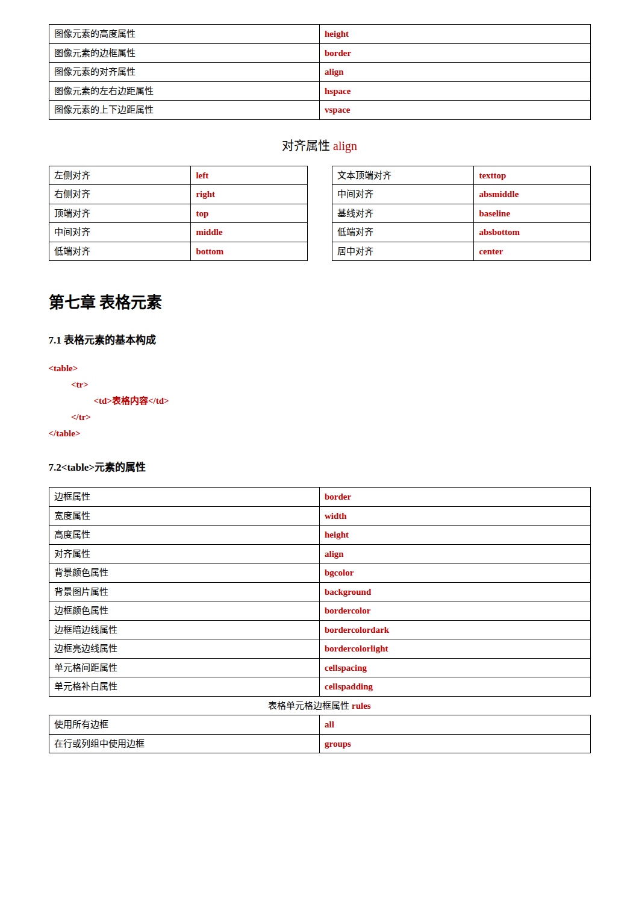| 图像元素的高度属性 | height |
| 图像元素的边框属性 | border |
| 图像元素的对齐属性 | align |
| 图像元素的左右边距属性 | hspace |
| 图像元素的上下边距属性 | vspace |
对齐属性 align
| 左侧对齐 | left |
| 右侧对齐 | right |
| 顶端对齐 | top |
| 中间对齐 | middle |
| 低端对齐 | bottom |
| 文本顶端对齐 | texttop |
| 中间对齐 | absmiddle |
| 基线对齐 | baseline |
| 低端对齐 | absbottom |
| 居中对齐 | center |
第七章 表格元素
7.1 表格元素的基本构成
<table>
<tr>
<td>表格内容</td>
</tr>
</table>
7.2<table>元素的属性
| 边框属性 | border |
| 宽度属性 | width |
| 高度属性 | height |
| 对齐属性 | align |
| 背景颜色属性 | bgcolor |
| 背景图片属性 | background |
| 边框颜色属性 | bordercolor |
| 边框暗边线属性 | bordercolordark |
| 边框亮边线属性 | bordercolorlight |
| 单元格间距属性 | cellspacing |
| 单元格补白属性 | cellspadding |
| 表格单元格边框属性 rules |
| 使用所有边框 | all |
| 在行或列组中使用边框 | groups |